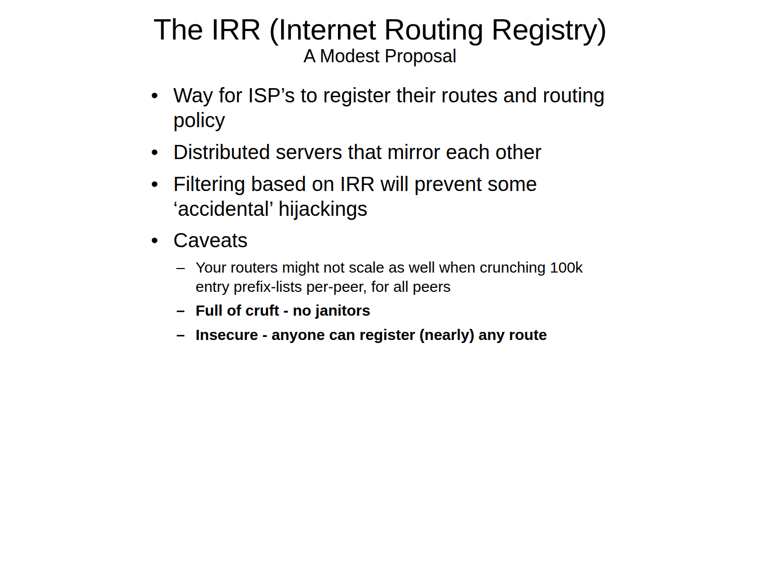The IRR (Internet Routing Registry)
A Modest Proposal
Way for ISP’s to register their routes and routing policy
Distributed servers that mirror each other
Filtering based on IRR will prevent some ‘accidental’ hijackings
Caveats
Your routers might not scale as well when crunching 100k entry prefix-lists per-peer, for all peers
Full of cruft - no janitors
Insecure - anyone can register (nearly) any route